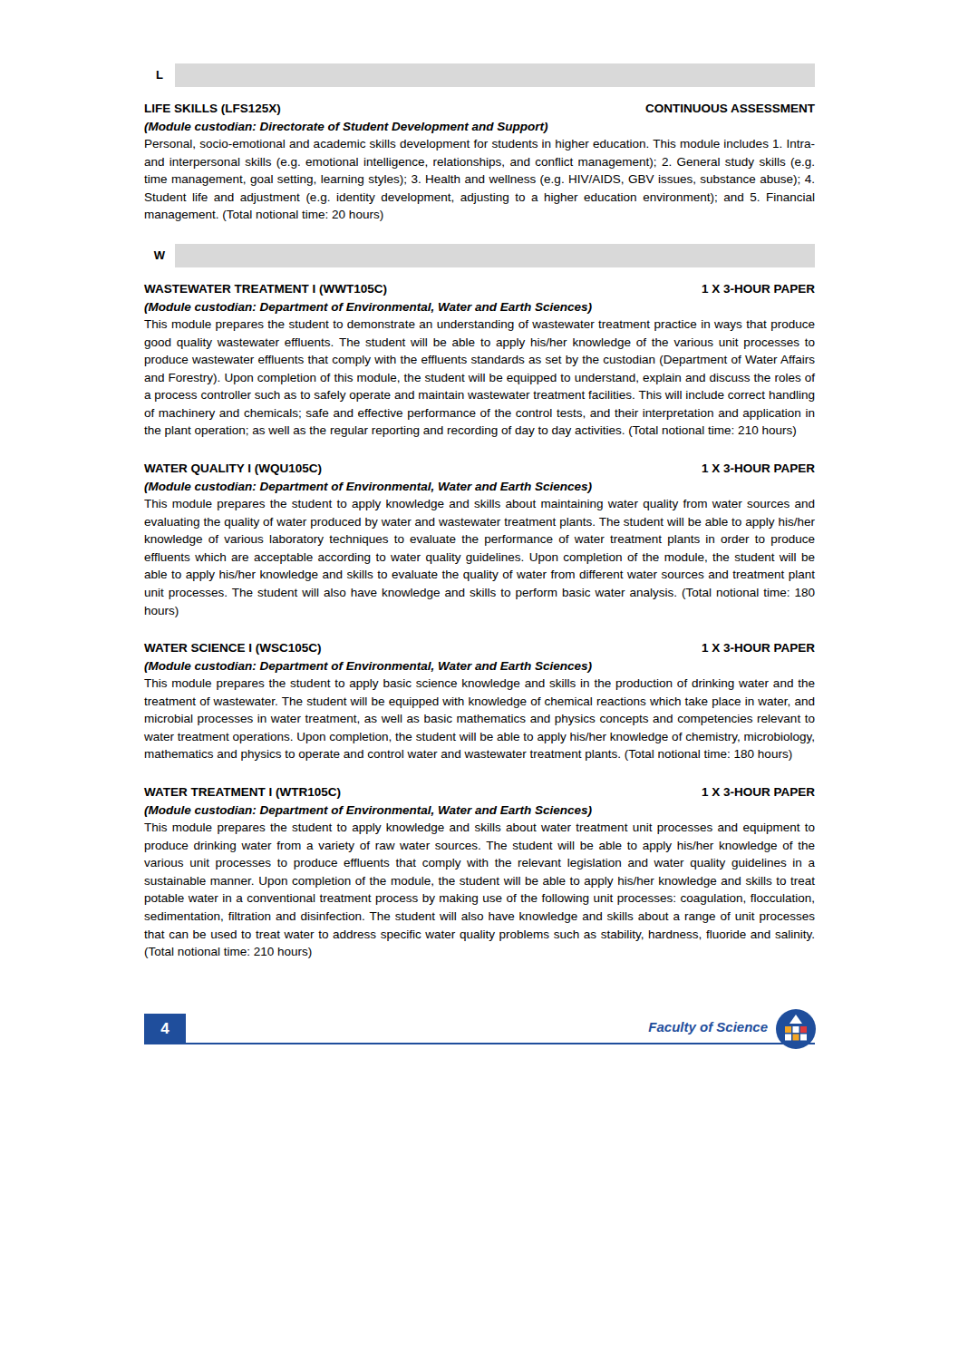L
LIFE SKILLS (LFS125X) CONTINUOUS ASSESSMENT
(Module custodian: Directorate of Student Development and Support)
Personal, socio-emotional and academic skills development for students in higher education. This module includes 1. Intra- and interpersonal skills (e.g. emotional intelligence, relationships, and conflict management); 2. General study skills (e.g. time management, goal setting, learning styles); 3. Health and wellness (e.g. HIV/AIDS, GBV issues, substance abuse); 4. Student life and adjustment (e.g. identity development, adjusting to a higher education environment); and 5. Financial management. (Total notional time: 20 hours)
W
WASTEWATER TREATMENT I (WWT105C) 1 X 3-HOUR PAPER
(Module custodian: Department of Environmental, Water and Earth Sciences)
This module prepares the student to demonstrate an understanding of wastewater treatment practice in ways that produce good quality wastewater effluents. The student will be able to apply his/her knowledge of the various unit processes to produce wastewater effluents that comply with the effluents standards as set by the custodian (Department of Water Affairs and Forestry). Upon completion of this module, the student will be equipped to understand, explain and discuss the roles of a process controller such as to safely operate and maintain wastewater treatment facilities. This will include correct handling of machinery and chemicals; safe and effective performance of the control tests, and their interpretation and application in the plant operation; as well as the regular reporting and recording of day to day activities. (Total notional time: 210 hours)
WATER QUALITY I (WQU105C) 1 X 3-HOUR PAPER
(Module custodian: Department of Environmental, Water and Earth Sciences)
This module prepares the student to apply knowledge and skills about maintaining water quality from water sources and evaluating the quality of water produced by water and wastewater treatment plants. The student will be able to apply his/her knowledge of various laboratory techniques to evaluate the performance of water treatment plants in order to produce effluents which are acceptable according to water quality guidelines. Upon completion of the module, the student will be able to apply his/her knowledge and skills to evaluate the quality of water from different water sources and treatment plant unit processes. The student will also have knowledge and skills to perform basic water analysis. (Total notional time: 180 hours)
WATER SCIENCE I (WSC105C) 1 X 3-HOUR PAPER
(Module custodian: Department of Environmental, Water and Earth Sciences)
This module prepares the student to apply basic science knowledge and skills in the production of drinking water and the treatment of wastewater. The student will be equipped with knowledge of chemical reactions which take place in water, and microbial processes in water treatment, as well as basic mathematics and physics concepts and competencies relevant to water treatment operations. Upon completion, the student will be able to apply his/her knowledge of chemistry, microbiology, mathematics and physics to operate and control water and wastewater treatment plants. (Total notional time: 180 hours)
WATER TREATMENT I (WTR105C) 1 X 3-HOUR PAPER
(Module custodian: Department of Environmental, Water and Earth Sciences)
This module prepares the student to apply knowledge and skills about water treatment unit processes and equipment to produce drinking water from a variety of raw water sources. The student will be able to apply his/her knowledge of the various unit processes to produce effluents that comply with the relevant legislation and water quality guidelines in a sustainable manner. Upon completion of the module, the student will be able to apply his/her knowledge and skills to treat potable water in a conventional treatment process by making use of the following unit processes: coagulation, flocculation, sedimentation, filtration and disinfection. The student will also have knowledge and skills about a range of unit processes that can be used to treat water to address specific water quality problems such as stability, hardness, fluoride and salinity. (Total notional time: 210 hours)
4
Faculty of Science